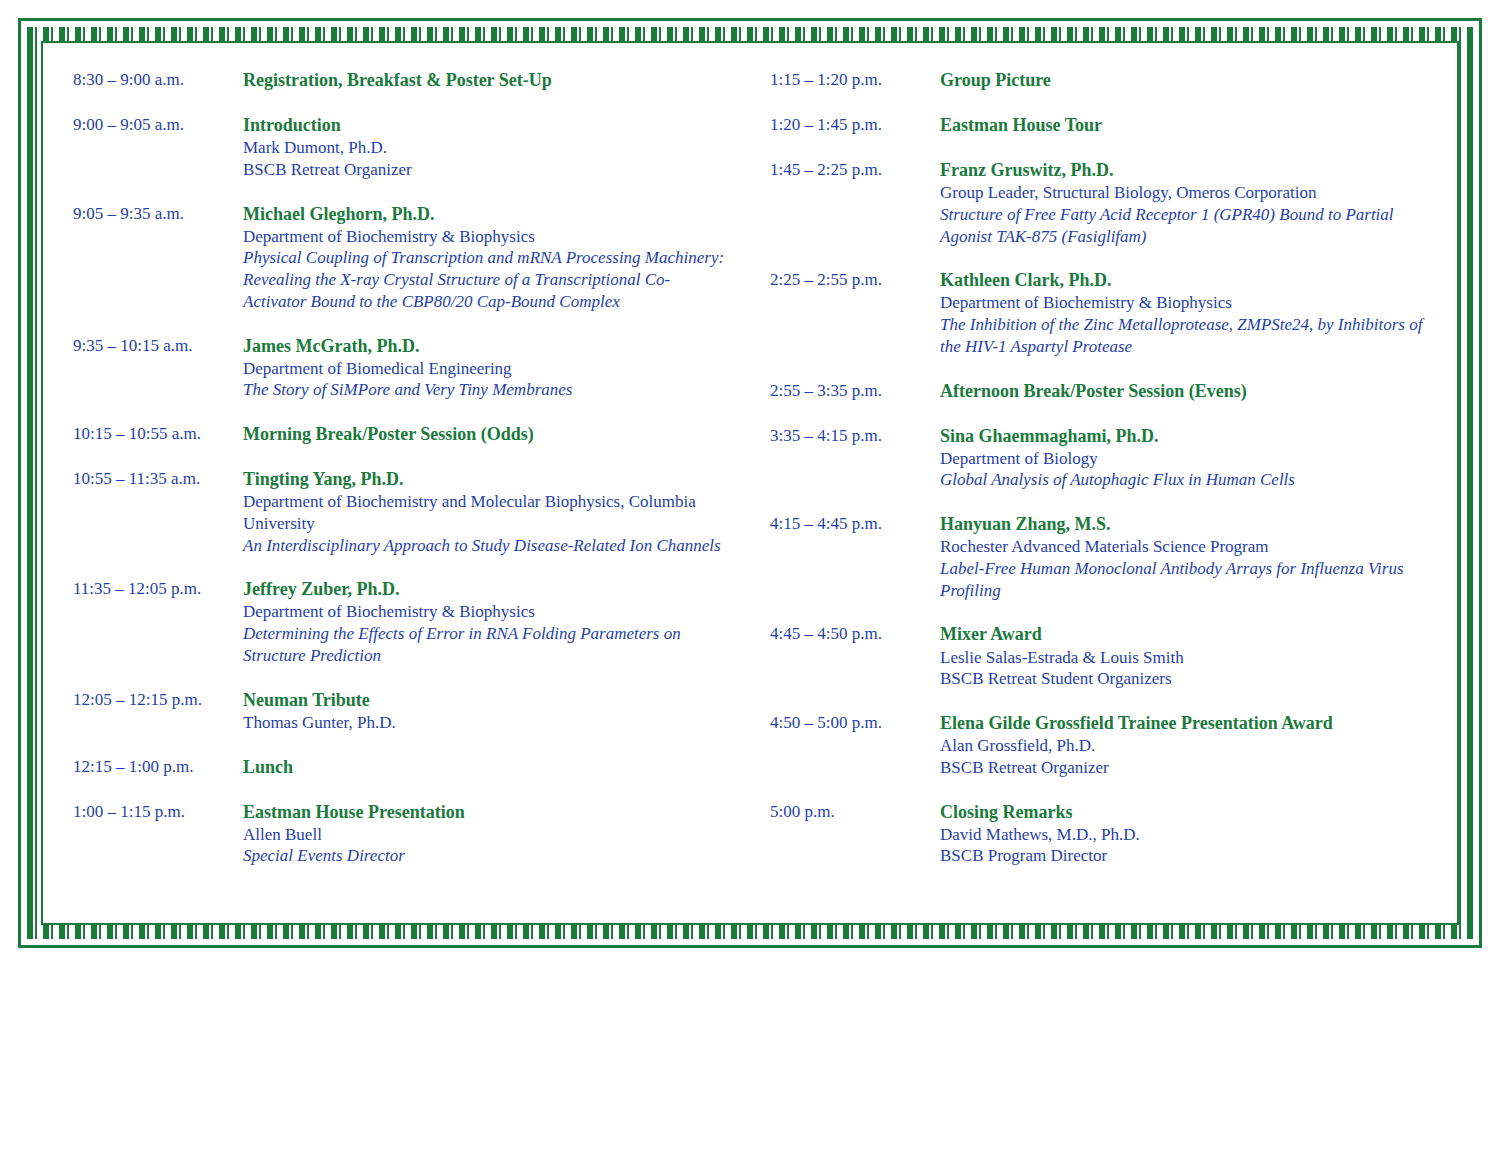| 8:30 – 9:00 a.m. | Registration, Breakfast & Poster Set-Up |
| 9:00 – 9:05 a.m. | Introduction Mark Dumont, Ph.D. BSCB Retreat Organizer |
| 9:05 – 9:35 a.m. | Michael Gleghorn, Ph.D. Department of Biochemistry & Biophysics Physical Coupling of Transcription and mRNA Processing Machinery: Revealing the X-ray Crystal Structure of a Transcriptional Co-Activator Bound to the CBP80/20 Cap-Bound Complex |
| 9:35 – 10:15 a.m. | James McGrath, Ph.D. Department of Biomedical Engineering The Story of SiMPore and Very Tiny Membranes |
| 10:15 – 10:55 a.m. | Morning Break/Poster Session (Odds) |
| 10:55 – 11:35 a.m. | Tingting Yang, Ph.D. Department of Biochemistry and Molecular Biophysics, Columbia University An Interdisciplinary Approach to Study Disease-Related Ion Channels |
| 11:35 – 12:05 p.m. | Jeffrey Zuber, Ph.D. Department of Biochemistry & Biophysics Determining the Effects of Error in RNA Folding Parameters on Structure Prediction |
| 12:05 – 12:15 p.m. | Neuman Tribute Thomas Gunter, Ph.D. |
| 12:15 – 1:00 p.m. | Lunch |
| 1:00 – 1:15 p.m. | Eastman House Presentation Allen Buell Special Events Director |
| 1:15 – 1:20 p.m. | Group Picture |
| 1:20 – 1:45 p.m. | Eastman House Tour |
| 1:45 – 2:25 p.m. | Franz Gruswitz, Ph.D. Group Leader, Structural Biology, Omeros Corporation Structure of Free Fatty Acid Receptor 1 (GPR40) Bound to Partial Agonist TAK-875 (Fasiglifam) |
| 2:25 – 2:55 p.m. | Kathleen Clark, Ph.D. Department of Biochemistry & Biophysics The Inhibition of the Zinc Metalloprotease, ZMPSte24, by Inhibitors of the HIV-1 Aspartyl Protease |
| 2:55 – 3:35 p.m. | Afternoon Break/Poster Session (Evens) |
| 3:35 – 4:15 p.m. | Sina Ghaemmaghami, Ph.D. Department of Biology Global Analysis of Autophagic Flux in Human Cells |
| 4:15 – 4:45 p.m. | Hanyuan Zhang, M.S. Rochester Advanced Materials Science Program Label-Free Human Monoclonal Antibody Arrays for Influenza Virus Profiling |
| 4:45 – 4:50 p.m. | Mixer Award Leslie Salas-Estrada & Louis Smith BSCB Retreat Student Organizers |
| 4:50 – 5:00 p.m. | Elena Gilde Grossfield Trainee Presentation Award Alan Grossfield, Ph.D. BSCB Retreat Organizer |
| 5:00 p.m. | Closing Remarks David Mathews, M.D., Ph.D. BSCB Program Director |